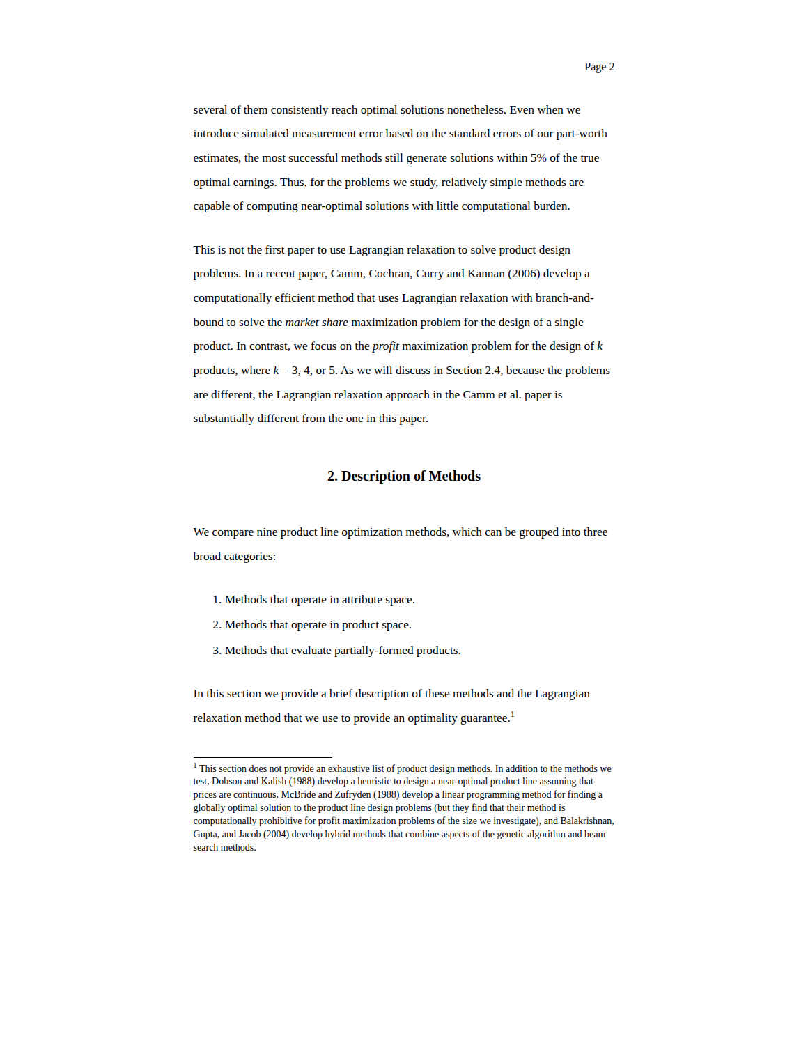Page 2
several of them consistently reach optimal solutions nonetheless. Even when we introduce simulated measurement error based on the standard errors of our part-worth estimates, the most successful methods still generate solutions within 5% of the true optimal earnings. Thus, for the problems we study, relatively simple methods are capable of computing near-optimal solutions with little computational burden.
This is not the first paper to use Lagrangian relaxation to solve product design problems. In a recent paper, Camm, Cochran, Curry and Kannan (2006) develop a computationally efficient method that uses Lagrangian relaxation with branch-and-bound to solve the market share maximization problem for the design of a single product. In contrast, we focus on the profit maximization problem for the design of k products, where k = 3, 4, or 5. As we will discuss in Section 2.4, because the problems are different, the Lagrangian relaxation approach in the Camm et al. paper is substantially different from the one in this paper.
2. Description of Methods
We compare nine product line optimization methods, which can be grouped into three broad categories:
Methods that operate in attribute space.
Methods that operate in product space.
Methods that evaluate partially-formed products.
In this section we provide a brief description of these methods and the Lagrangian relaxation method that we use to provide an optimality guarantee.1
1 This section does not provide an exhaustive list of product design methods. In addition to the methods we test, Dobson and Kalish (1988) develop a heuristic to design a near-optimal product line assuming that prices are continuous, McBride and Zufryden (1988) develop a linear programming method for finding a globally optimal solution to the product line design problems (but they find that their method is computationally prohibitive for profit maximization problems of the size we investigate), and Balakrishnan, Gupta, and Jacob (2004) develop hybrid methods that combine aspects of the genetic algorithm and beam search methods.